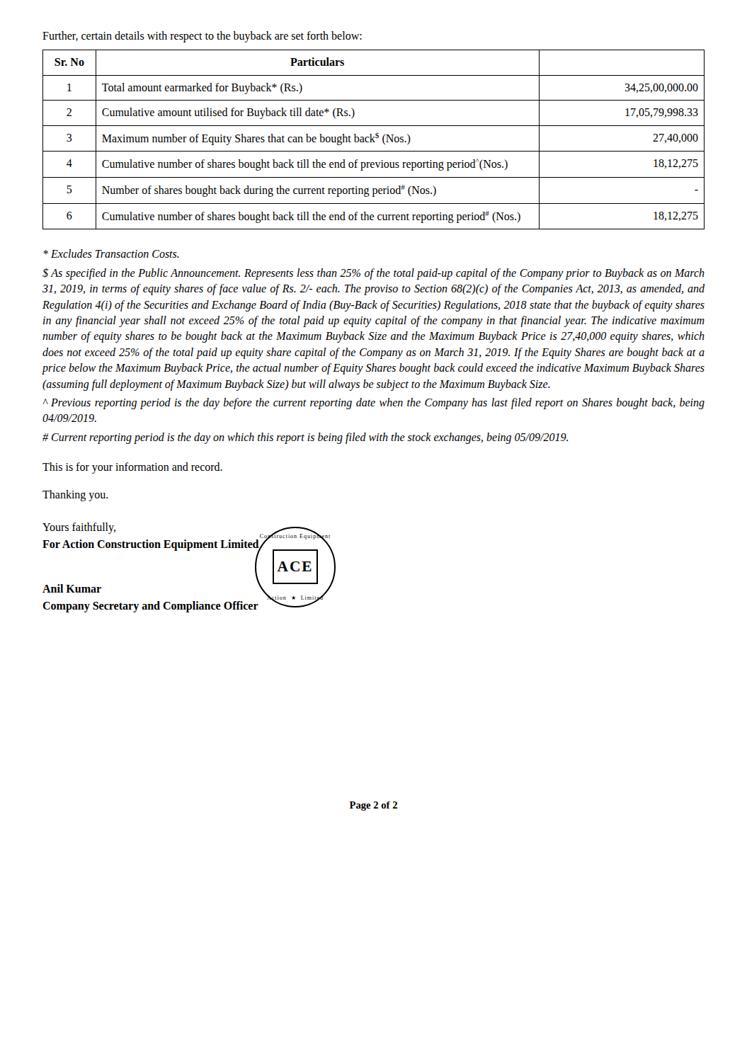Further, certain details with respect to the buyback are set forth below:
| Sr. No | Particulars | |
| --- | --- | --- |
| 1 | Total amount earmarked for Buyback* (Rs.) | 34,25,00,000.00 |
| 2 | Cumulative amount utilised for Buyback till date* (Rs.) | 17,05,79,998.33 |
| 3 | Maximum number of Equity Shares that can be bought back $ (Nos.) | 27,40,000 |
| 4 | Cumulative number of shares bought back till the end of previous reporting period ^ (Nos.) | 18,12,275 |
| 5 | Number of shares bought back during the current reporting period # (Nos.) | - |
| 6 | Cumulative number of shares bought back till the end of the current reporting period # (Nos.) | 18,12,275 |
* Excludes Transaction Costs.
$ As specified in the Public Announcement. Represents less than 25% of the total paid-up capital of the Company prior to Buyback as on March 31, 2019, in terms of equity shares of face value of Rs. 2/- each. The proviso to Section 68(2)(c) of the Companies Act, 2013, as amended, and Regulation 4(i) of the Securities and Exchange Board of India (Buy-Back of Securities) Regulations, 2018 state that the buyback of equity shares in any financial year shall not exceed 25% of the total paid up equity capital of the company in that financial year. The indicative maximum number of equity shares to be bought back at the Maximum Buyback Size and the Maximum Buyback Price is 27,40,000 equity shares, which does not exceed 25% of the total paid up equity share capital of the Company as on March 31, 2019. If the Equity Shares are bought back at a price below the Maximum Buyback Price, the actual number of Equity Shares bought back could exceed the indicative Maximum Buyback Shares (assuming full deployment of Maximum Buyback Size) but will always be subject to the Maximum Buyback Size.
^ Previous reporting period is the day before the current reporting date when the Company has last filed report on Shares bought back, being 04/09/2019.
# Current reporting period is the day on which this report is being filed with the stock exchanges, being 05/09/2019.
This is for your information and record.
Thanking you.
Yours faithfully,
For Action Construction Equipment Limited
Construction Equipment
ACE
Action ★ Limited
Anil Kumar
Company Secretary and Compliance Officer
Page 2 of 2